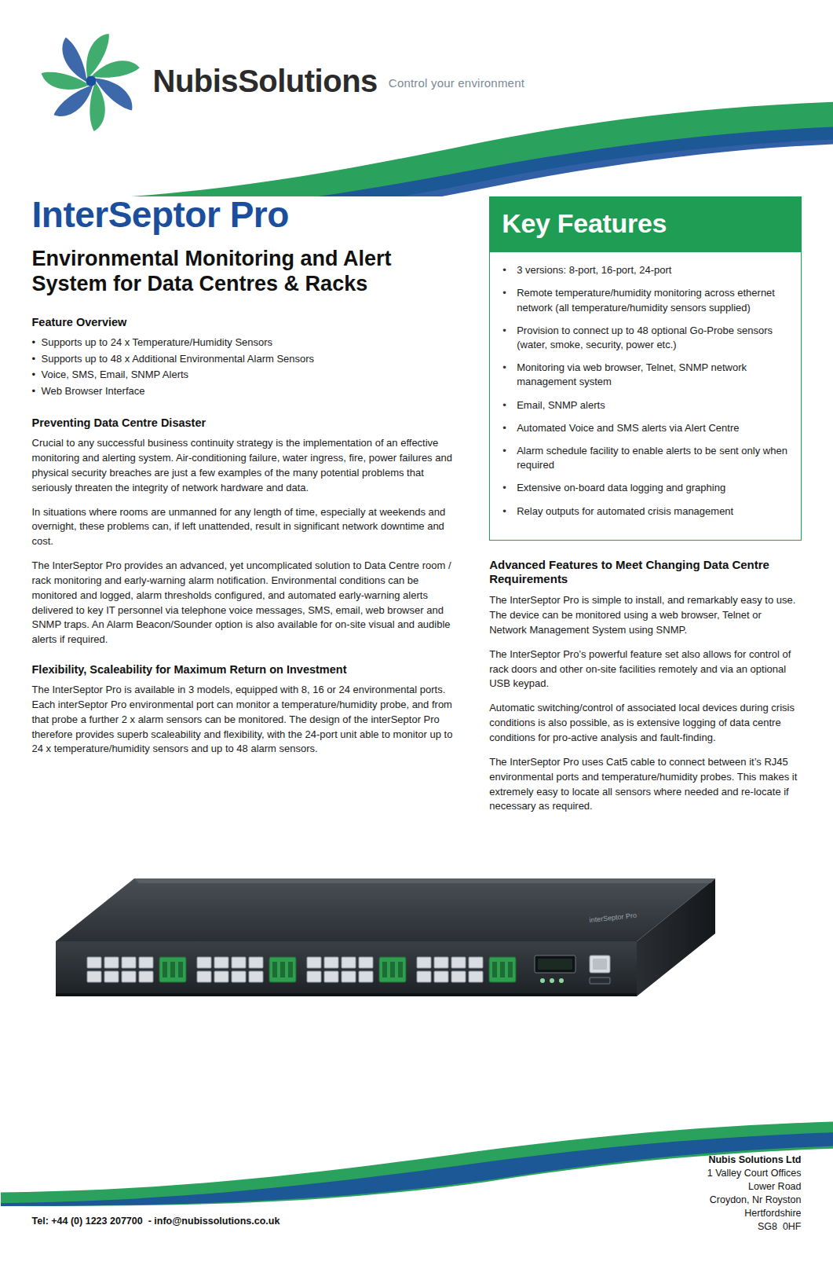Nubis Solutions
Control your environment
InterSeptor Pro
Environmental Monitoring and Alert System for Data Centres & Racks
Feature Overview
Supports up to 24 x Temperature/Humidity Sensors
Supports up to 48 x Additional Environmental Alarm Sensors
Voice, SMS, Email, SNMP Alerts
Web Browser Interface
Preventing Data Centre Disaster
Crucial to any successful business continuity strategy is the implementation of an effective monitoring and alerting system. Air-conditioning failure, water ingress, fire, power failures and physical security breaches are just a few examples of the many potential problems that seriously threaten the integrity of network hardware and data.
In situations where rooms are unmanned for any length of time, especially at weekends and overnight, these problems can, if left unattended, result in significant network downtime and cost.
The InterSeptor Pro provides an advanced, yet uncomplicated solution to Data Centre room / rack monitoring and early-warning alarm notification. Environmental conditions can be monitored and logged, alarm thresholds configured, and automated early-warning alerts delivered to key IT personnel via telephone voice messages, SMS, email, web browser and SNMP traps. An Alarm Beacon/Sounder option is also available for on-site visual and audible alerts if required.
Flexibility, Scaleability for Maximum Return on Investment
The InterSeptor Pro is available in 3 models, equipped with 8, 16 or 24 environmental ports. Each interSeptor Pro environmental port can monitor a temperature/humidity probe, and from that probe a further 2 x alarm sensors can be monitored. The design of the interSeptor Pro therefore provides superb scaleability and flexibility, with the 24-port unit able to monitor up to 24 x temperature/humidity sensors and up to 48 alarm sensors.
Key Features
•3 versions: 8-port, 16-port, 24-port
•Remote temperature/humidity monitoring across ethernet network (all temperature/humidity sensors supplied)
•Provision to connect up to 48 optional Go-Probe sensors (water, smoke, security, power etc.)
•Monitoring via web browser, Telnet, SNMP network management system
•Email, SNMP alerts
•Automated Voice and SMS alerts via Alert Centre
•Alarm schedule facility to enable alerts to be sent only when required
•Extensive on-board data logging and graphing
•Relay outputs for automated crisis management
Advanced Features to Meet Changing Data Centre Requirements
The InterSeptor Pro is simple to install, and remarkably easy to use. The device can be monitored using a web browser, Telnet or Network Management System using SNMP.
The InterSeptor Pro’s powerful feature set also allows for control of rack doors and other on-site facilities remotely and via an optional USB keypad.
Automatic switching/control of associated local devices during crisis conditions is also possible, as is extensive logging of data centre conditions for pro-active analysis and fault-finding.
The InterSeptor Pro uses Cat5 cable to connect between it’s RJ45 environmental ports and temperature/humidity probes. This makes it extremely easy to locate all sensors where needed and re-locate if necessary as required.
interSeptor Pro
Tel: +44 (0) 1223 207700 - info@nubissolutions.co.uk
Nubis Solutions Ltd
1 Valley Court Offices
Lower Road
Croydon, Nr Royston
Hertfordshire
SG8 0HF